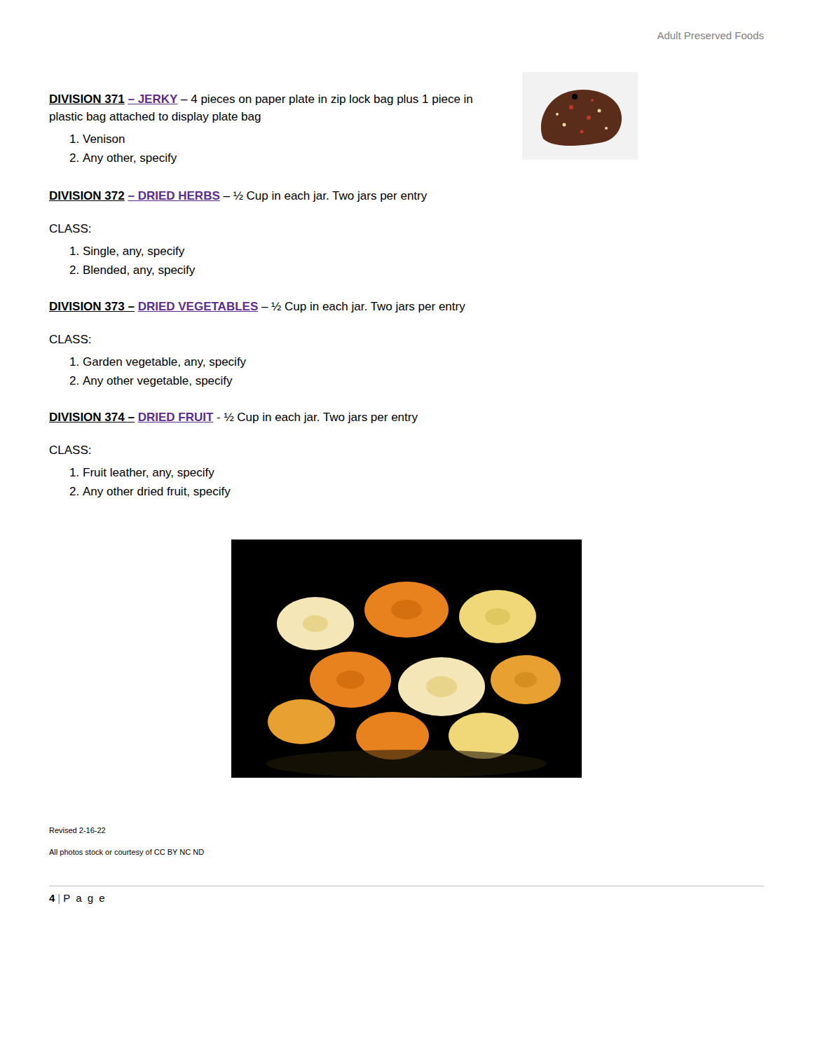Adult Preserved Foods
DIVISION 371 – JERKY – 4 pieces on paper plate in zip lock bag plus 1 piece in plastic bag attached to display plate bag
Venison
Any other, specify
DIVISION 372 – DRIED HERBS – ½ Cup in each jar. Two jars per entry
CLASS:
Single, any, specify
Blended, any, specify
DIVISION 373 – DRIED VEGETABLES – ½ Cup in each jar. Two jars per entry
CLASS:
Garden vegetable, any, specify
Any other vegetable, specify
DIVISION 374 – DRIED FRUIT - ½ Cup in each jar. Two jars per entry
CLASS:
Fruit leather, any, specify
Any other dried fruit, specify
Revised 2-16-22
All photos stock or courtesy of CC BY NC ND
4|P a g e